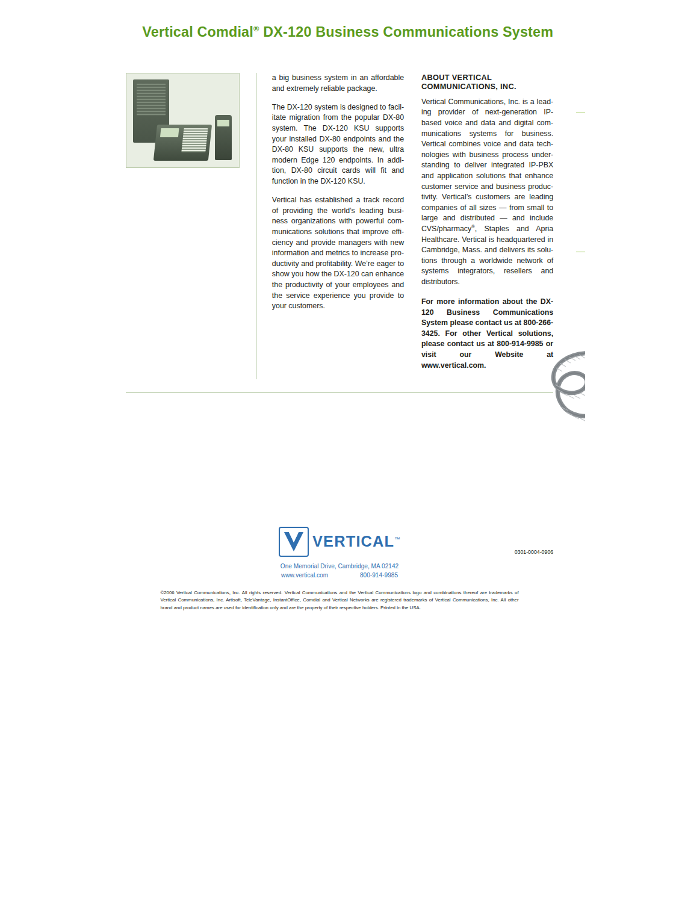Vertical Comdial® DX-120 Business Communications System
a big business system in an affordable and extremely reliable package.
The DX-120 system is designed to facilitate migration from the popular DX-80 system. The DX-120 KSU supports your installed DX-80 endpoints and the DX-80 KSU supports the new, ultra modern Edge 120 endpoints. In addition, DX-80 circuit cards will fit and function in the DX-120 KSU.
Vertical has established a track record of providing the world’s leading business organizations with powerful communications solutions that improve efficiency and provide managers with new information and metrics to increase productivity and profitability. We’re eager to show you how the DX-120 can enhance the productivity of your employees and the service experience you provide to your customers.
About Vertical Communications, Inc.
Vertical Communications, Inc. is a leading provider of next-generation IP-based voice and data and digital communications systems for business. Vertical combines voice and data technologies with business process understanding to deliver integrated IP-PBX and application solutions that enhance customer service and business productivity. Vertical’s customers are leading companies of all sizes — from small to large and distributed — and include CVS/pharmacy®, Staples and Apria Healthcare. Vertical is headquartered in Cambridge, Mass. and delivers its solutions through a worldwide network of systems integrators, resellers and distributors.
For more information about the DX-120 Business Communications System please contact us at 800-266-3425. For other Vertical solutions, please contact us at 800-914-9985 or visit our Website at www.vertical.com.
VERTICAL™
One Memorial Drive, Cambridge, MA 02142
www.vertical.com 800-914-9985
0301-0004-0906
©2006 Vertical Communications, Inc. All rights reserved. Vertical Communications and the Vertical Communications logo and combinations thereof are trademarks of Vertical Communications, Inc. Artisoft, TeleVantage, InstantOffice, Comdial and Vertical Networks are registered trademarks of Vertical Communications, Inc. All other brand and product names are used for identification only and are the property of their respective holders. Printed in the USA.